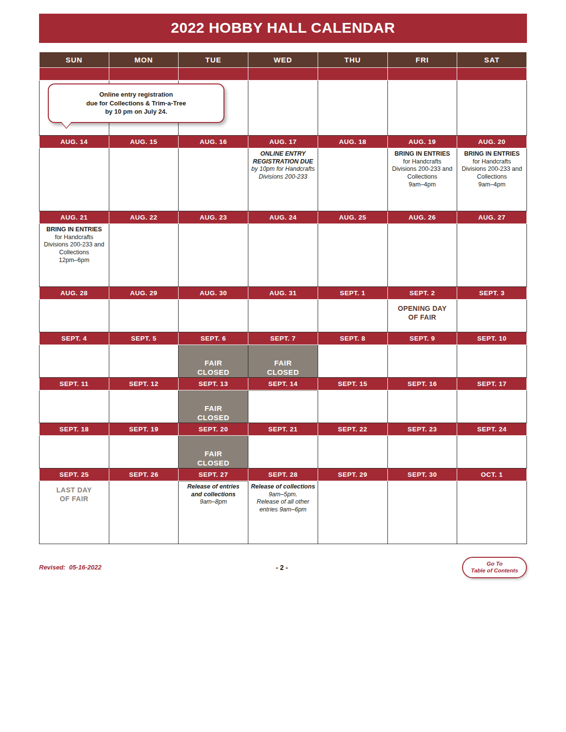2022 HOBBY HALL CALENDAR
| SUN | MON | TUE | WED | THU | FRI | SAT |
| --- | --- | --- | --- | --- | --- | --- |
| Online entry registration due for Collections & Trim-a-Tree by 10 pm on July 24. | | | | | | |
| AUG. 14 | AUG. 15 | AUG. 16 | AUG. 17 | AUG. 18 | AUG. 19 | AUG. 20 |
| | | | ONLINE ENTRY REGISTRATION DUE by 10pm for Handcrafts Divisions 200-233 | | BRING IN ENTRIES for Handcrafts Divisions 200-233 and Collections 9am–4pm | BRING IN ENTRIES for Handcrafts Divisions 200-233 and Collections 9am–4pm |
| AUG. 21 | AUG. 22 | AUG. 23 | AUG. 24 | AUG. 25 | AUG. 26 | AUG. 27 |
| BRING IN ENTRIES for Handcrafts Divisions 200-233 and Collections 12pm–6pm | | | | | | |
| AUG. 28 | AUG. 29 | AUG. 30 | AUG. 31 | SEPT. 1 | SEPT. 2 | SEPT. 3 |
| | | | | | OPENING DAY OF FAIR | |
| SEPT. 4 | SEPT. 5 | SEPT. 6 | SEPT. 7 | SEPT. 8 | SEPT. 9 | SEPT. 10 |
| | | FAIR CLOSED | FAIR CLOSED | | | |
| SEPT. 11 | SEPT. 12 | SEPT. 13 | SEPT. 14 | SEPT. 15 | SEPT. 16 | SEPT. 17 |
| | | FAIR CLOSED | | | | |
| SEPT. 18 | SEPT. 19 | SEPT. 20 | SEPT. 21 | SEPT. 22 | SEPT. 23 | SEPT. 24 |
| | | FAIR CLOSED | | | | |
| SEPT. 25 | SEPT. 26 | SEPT. 27 | SEPT. 28 | SEPT. 29 | SEPT. 30 | OCT. 1 |
| LAST DAY OF FAIR | | Release of entries and collections 9am–8pm | Release of collections 9am–5pm. Release of all other entries 9am–6pm | | | |
Revised: 05-16-2022
- 2 -
Go To
Table of Contents